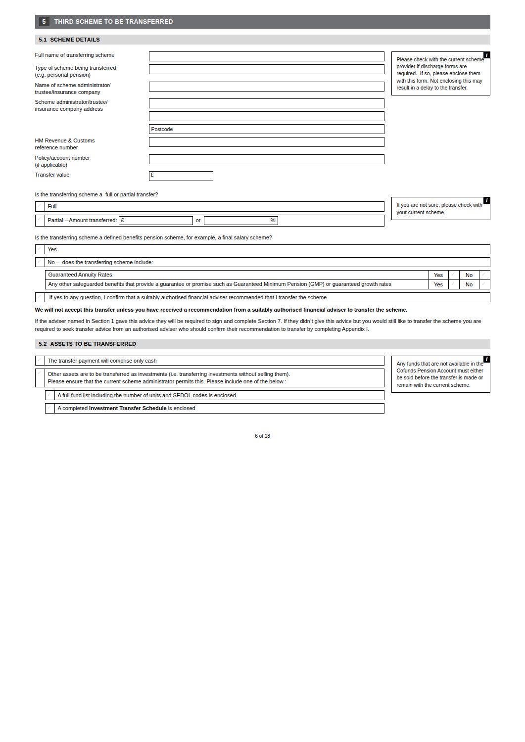5 THIRD SCHEME TO BE TRANSFERRED
5.1 SCHEME DETAILS
| Full name of transferring scheme | |
| Type of scheme being transferred (e.g. personal pension) | |
| Name of scheme administrator/ trustee/insurance company | |
| Scheme administrator/trustee/ insurance company address | Postcode |
| HM Revenue & Customs reference number | |
| Policy/account number (if applicable) | |
| Transfer value | £ |
i Please check with the current scheme provider if discharge forms are required. If so, please enclose them with this form. Not enclosing this may result in a delay to the transfer.
Is the transferring scheme a full or partial transfer?
Full
Partial – Amount transferred: £ or %
i If you are not sure, please check with your current scheme.
Is the transferring scheme a defined benefits pension scheme, for example, a final salary scheme?
Yes
No – does the transferring scheme include:
Guaranteed Annuity Rates
Yes
No
Any other safeguarded benefits that provide a guarantee or promise such as Guaranteed Minimum Pension (GMP) or guaranteed growth rates
Yes
No
If yes to any question, I confirm that a suitably authorised financial adviser recommended that I transfer the scheme
We will not accept this transfer unless you have received a recommendation from a suitably authorised financial adviser to transfer the scheme.
If the adviser named in Section 1 gave this advice they will be required to sign and complete Section 7. If they didn’t give this advice but you would still like to transfer the scheme you are required to seek transfer advice from an authorised adviser who should confirm their recommendation to transfer by completing Appendix I.
5.2 ASSETS TO BE TRANSFERRED
The transfer payment will comprise only cash
Other assets are to be transferred as investments (i.e. transferring investments without selling them).
Please ensure that the current scheme administrator permits this. Please include one of the below :
A full fund list including the number of units and SEDOL codes is enclosed
A completed Investment Transfer Schedule is enclosed
i Any funds that are not available in the Cofunds Pension Account must either be sold before the transfer is made or remain with the current scheme.
6 of 18